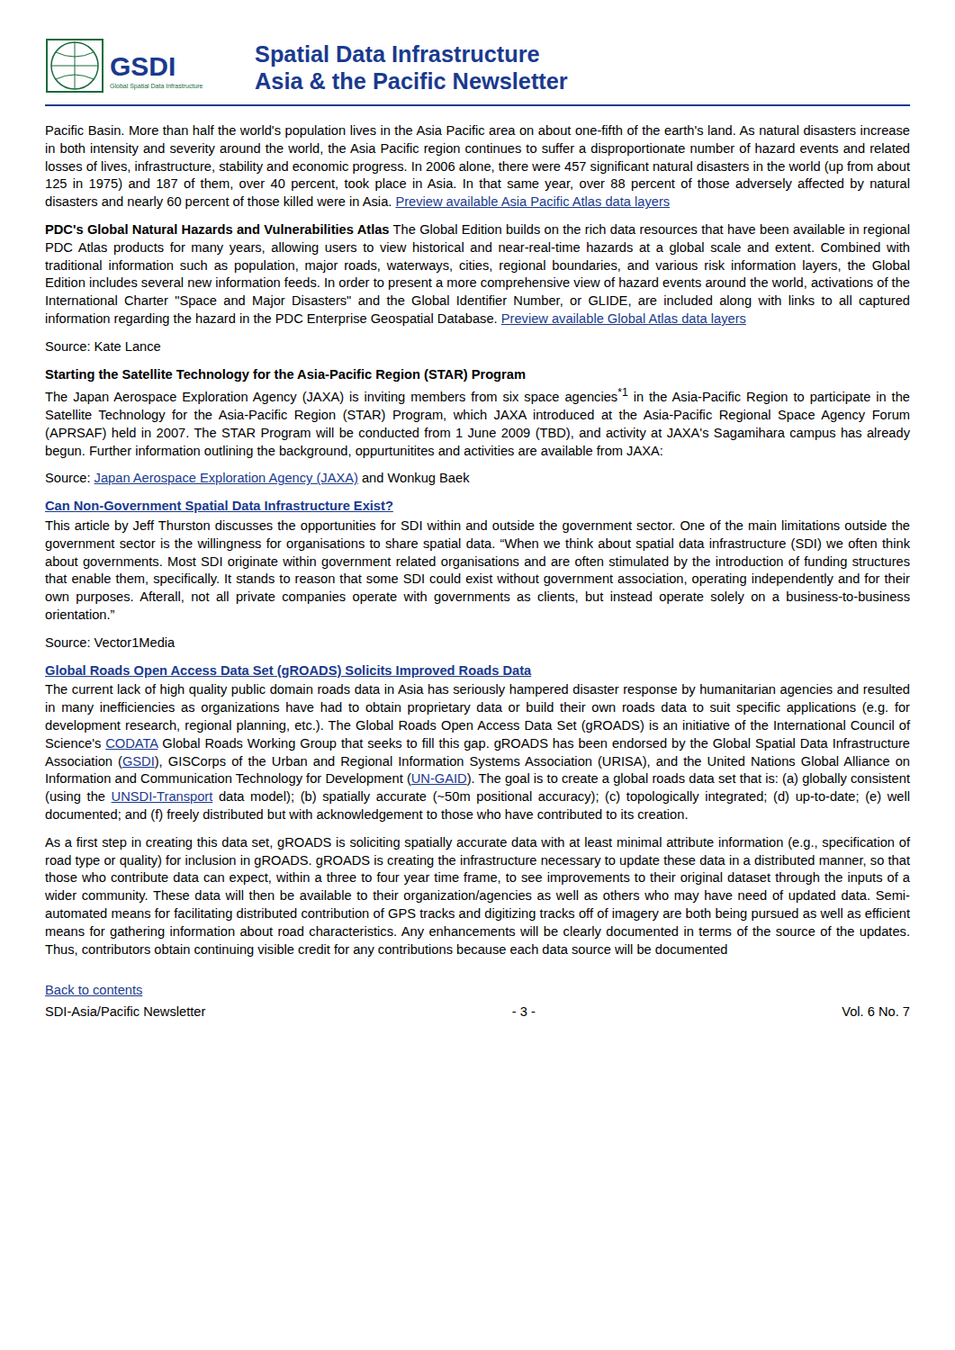GSDI Global Spatial Data Infrastructure
Spatial Data Infrastructure
Asia & the Pacific Newsletter
Pacific Basin. More than half the world's population lives in the Asia Pacific area on about one-fifth of the earth's land. As natural disasters increase in both intensity and severity around the world, the Asia Pacific region continues to suffer a disproportionate number of hazard events and related losses of lives, infrastructure, stability and economic progress. In 2006 alone, there were 457 significant natural disasters in the world (up from about 125 in 1975) and 187 of them, over 40 percent, took place in Asia. In that same year, over 88 percent of those adversely affected by natural disasters and nearly 60 percent of those killed were in Asia. Preview available Asia Pacific Atlas data layers
PDC's Global Natural Hazards and Vulnerabilities Atlas The Global Edition builds on the rich data resources that have been available in regional PDC Atlas products for many years, allowing users to view historical and near-real-time hazards at a global scale and extent. Combined with traditional information such as population, major roads, waterways, cities, regional boundaries, and various risk information layers, the Global Edition includes several new information feeds. In order to present a more comprehensive view of hazard events around the world, activations of the International Charter "Space and Major Disasters" and the Global Identifier Number, or GLIDE, are included along with links to all captured information regarding the hazard in the PDC Enterprise Geospatial Database. Preview available Global Atlas data layers
Source: Kate Lance
Starting the Satellite Technology for the Asia-Pacific Region (STAR) Program
The Japan Aerospace Exploration Agency (JAXA) is inviting members from six space agencies*1 in the Asia-Pacific Region to participate in the Satellite Technology for the Asia-Pacific Region (STAR) Program, which JAXA introduced at the Asia-Pacific Regional Space Agency Forum (APRSAF) held in 2007. The STAR Program will be conducted from 1 June 2009 (TBD), and activity at JAXA's Sagamihara campus has already begun. Further information outlining the background, oppurtunitites and activities are available from JAXA:
Source: Japan Aerospace Exploration Agency (JAXA) and Wonkug Baek
Can Non-Government Spatial Data Infrastructure Exist?
This article by Jeff Thurston discusses the opportunities for SDI within and outside the government sector. One of the main limitations outside the government sector is the willingness for organisations to share spatial data. “When we think about spatial data infrastructure (SDI) we often think about governments. Most SDI originate within government related organisations and are often stimulated by the introduction of funding structures that enable them, specifically. It stands to reason that some SDI could exist without government association, operating independently and for their own purposes. Afterall, not all private companies operate with governments as clients, but instead operate solely on a business-to-business orientation.”
Source: Vector1Media
Global Roads Open Access Data Set (gROADS) Solicits Improved Roads Data
The current lack of high quality public domain roads data in Asia has seriously hampered disaster response by humanitarian agencies and resulted in many inefficiencies as organizations have had to obtain proprietary data or build their own roads data to suit specific applications (e.g. for development research, regional planning, etc.). The Global Roads Open Access Data Set (gROADS) is an initiative of the International Council of Science's CODATA Global Roads Working Group that seeks to fill this gap. gROADS has been endorsed by the Global Spatial Data Infrastructure Association (GSDI), GISCorps of the Urban and Regional Information Systems Association (URISA), and the United Nations Global Alliance on Information and Communication Technology for Development (UN-GAID). The goal is to create a global roads data set that is: (a) globally consistent (using the UNSDI-Transport data model); (b) spatially accurate (~50m positional accuracy); (c) topologically integrated; (d) up-to-date; (e) well documented; and (f) freely distributed but with acknowledgement to those who have contributed to its creation.
As a first step in creating this data set, gROADS is soliciting spatially accurate data with at least minimal attribute information (e.g., specification of road type or quality) for inclusion in gROADS. gROADS is creating the infrastructure necessary to update these data in a distributed manner, so that those who contribute data can expect, within a three to four year time frame, to see improvements to their original dataset through the inputs of a wider community. These data will then be available to their organization/agencies as well as others who may have need of updated data. Semi-automated means for facilitating distributed contribution of GPS tracks and digitizing tracks off of imagery are both being pursued as well as efficient means for gathering information about road characteristics. Any enhancements will be clearly documented in terms of the source of the updates. Thus, contributors obtain continuing visible credit for any contributions because each data source will be documented
Back to contents
SDI-Asia/Pacific Newsletter - 3 - Vol. 6 No. 7